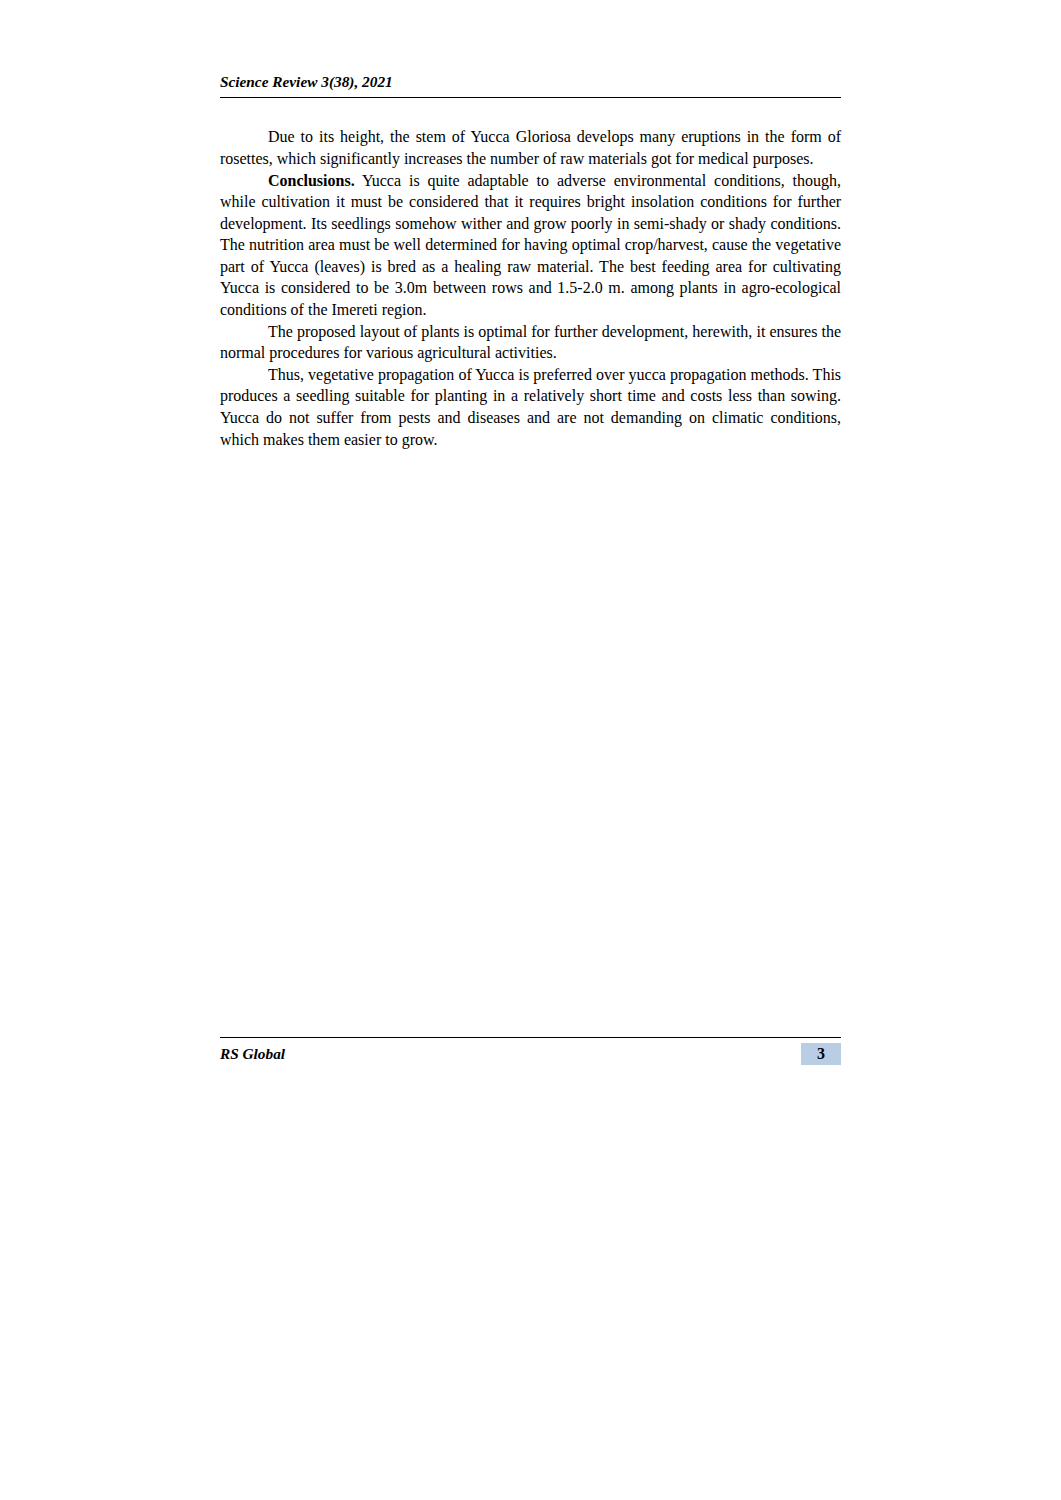Science Review 3(38), 2021
Due to its height, the stem of Yucca Gloriosa develops many eruptions in the form of rosettes, which significantly increases the number of raw materials got for medical purposes.
Conclusions. Yucca is quite adaptable to adverse environmental conditions, though, while cultivation it must be considered that it requires bright insolation conditions for further development. Its seedlings somehow wither and grow poorly in semi-shady or shady conditions. The nutrition area must be well determined for having optimal crop/harvest, cause the vegetative part of Yucca (leaves) is bred as a healing raw material. The best feeding area for cultivating Yucca is considered to be 3.0m between rows and 1.5-2.0 m. among plants in agro-ecological conditions of the Imereti region.
The proposed layout of plants is optimal for further development, herewith, it ensures the normal procedures for various agricultural activities.
Thus, vegetative propagation of Yucca is preferred over yucca propagation methods. This produces a seedling suitable for planting in a relatively short time and costs less than sowing. Yucca do not suffer from pests and diseases and are not demanding on climatic conditions, which makes them easier to grow.
RS Global 3